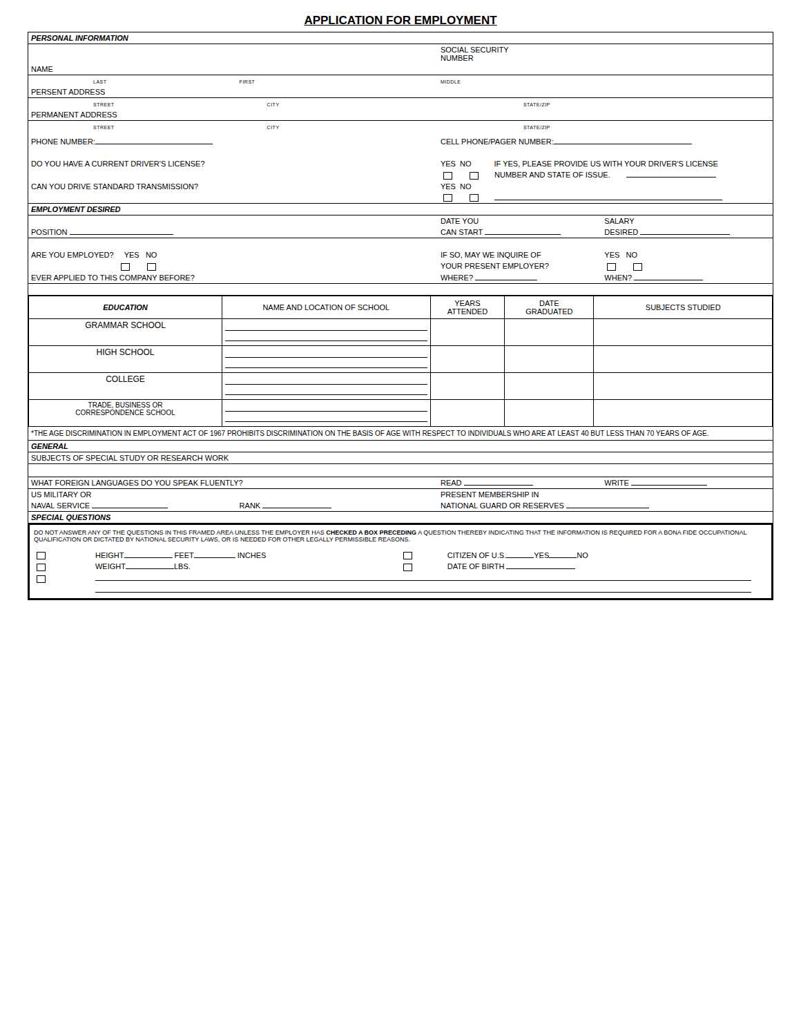APPLICATION FOR EMPLOYMENT
| PERSONAL INFORMATION |
| | SOCIAL SECURITY NUMBER |
| NAME | |
| LAST | FIRST | MIDDLE | |
| PERSENT ADDRESS |
| STREET | CITY | STATE/ZIP |
| PERMANENT ADDRESS |
| STREET | CITY | STATE/ZIP |
| PHONE NUMBER: | CELL PHONE/PAGER NUMBER: |
| DO YOU HAVE A CURRENT DRIVER'S LICENSE? | YES NO IF YES, PLEASE PROVIDE US WITH YOUR DRIVER'S LICENSE |
| | NUMBER AND STATE OF ISSUE. |
| CAN YOU DRIVE STANDARD TRANSMISSION? | YES NO |
| EMPLOYMENT DESIRED |
| | DATE YOU | SALARY |
| POSITION | CAN START | DESIRED |
| ARE YOU EMPLOYED? YES NO | IF SO, MAY WE INQUIRE OF | YES NO |
| | YOUR PRESENT EMPLOYER? | |
| EVER APPLIED TO THIS COMPANY BEFORE? | WHERE? | WHEN? |
| / EDUCATION / NAME AND LOCATION OF SCHOOL / YEARS ATTENDED / DATE GRADUATED / SUBJECTS STUDIED / / --- / --- / --- / --- / --- / / GRAMMAR SCHOOL / / / / / / HIGH SCHOOL / / / / / / COLLEGE / / / / / / TRADE, BUSINESS OR CORRESPONDENCE SCHOOL / / / / / |
| *THE AGE DISCRIMINATION IN EMPLOYMENT ACT OF 1967 PROHIBITS DISCRIMINATION ON THE BASIS OF AGE WITH RESPECT TO INDIVIDUALS WHO ARE AT LEAST 40 BUT LESS THAN 70 YEARS OF AGE. |
| GENERAL |
| SUBJECTS OF SPECIAL STUDY OR RESEARCH WORK |
| WHAT FOREIGN LANGUAGES DO YOU SPEAK FLUENTLY? | READ | WRITE |
| US MILITARY OR | PRESENT MEMBERSHIP IN |
| NAVAL SERVICE | RANK | NATIONAL GUARD OR RESERVES |
| SPECIAL QUESTIONS |
| DO NOT ANSWER ANY OF THE QUESTIONS IN THIS FRAMED AREA UNLESS THE EMPLOYER HAS CHECKED A BOX PRECEDING A QUESTION THEREBY INDICATING THAT THE INFORMATION IS REQUIRED FOR A BONA FIDE OCCUPATIONAL QUALIFICATION OR DICTATED BY NATIONAL SECURITY LAWS, OR IS NEEDED FOR OTHER LEGALLY PERMISSIBLE REASONS. / / HEIGHT FEET INCHES / / CITIZEN OF U.S. YES NO / / / WEIGHT LBS. / / DATE OF BIRTH / |